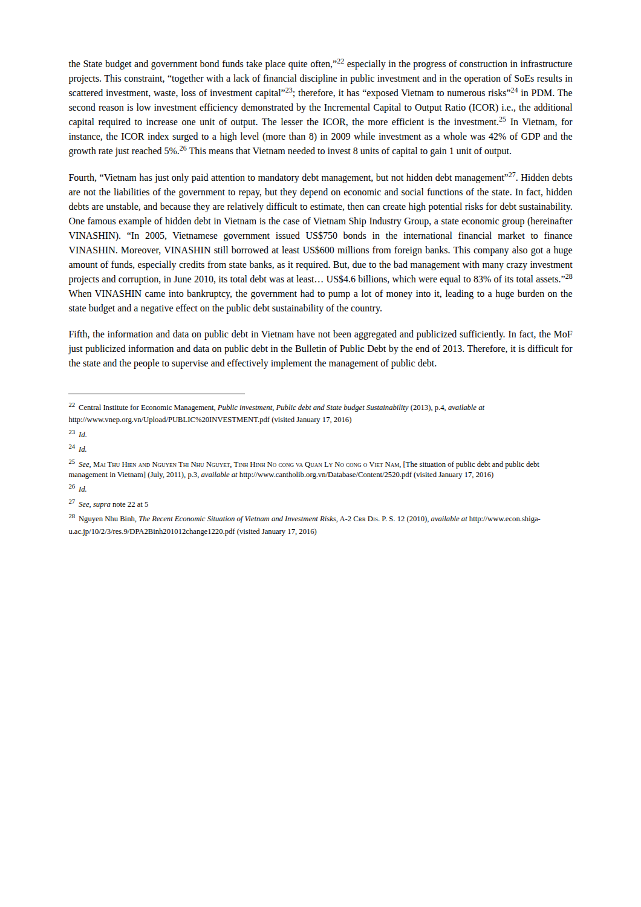the State budget and government bond funds take place quite often,”22 especially in the progress of construction in infrastructure projects. This constraint, “together with a lack of financial discipline in public investment and in the operation of SoEs results in scattered investment, waste, loss of investment capital”23; therefore, it has “exposed Vietnam to numerous risks”24 in PDM. The second reason is low investment efficiency demonstrated by the Incremental Capital to Output Ratio (ICOR) i.e., the additional capital required to increase one unit of output. The lesser the ICOR, the more efficient is the investment.25 In Vietnam, for instance, the ICOR index surged to a high level (more than 8) in 2009 while investment as a whole was 42% of GDP and the growth rate just reached 5%.26 This means that Vietnam needed to invest 8 units of capital to gain 1 unit of output.
Fourth, “Vietnam has just only paid attention to mandatory debt management, but not hidden debt management”27. Hidden debts are not the liabilities of the government to repay, but they depend on economic and social functions of the state. In fact, hidden debts are unstable, and because they are relatively difficult to estimate, then can create high potential risks for debt sustainability. One famous example of hidden debt in Vietnam is the case of Vietnam Ship Industry Group, a state economic group (hereinafter VINASHIN). “In 2005, Vietnamese government issued US$750 bonds in the international financial market to finance VINASHIN. Moreover, VINASHIN still borrowed at least US$600 millions from foreign banks. This company also got a huge amount of funds, especially credits from state banks, as it required. But, due to the bad management with many crazy investment projects and corruption, in June 2010, its total debt was at least… US$4.6 billions, which were equal to 83% of its total assets.”28 When VINASHIN came into bankruptcy, the government had to pump a lot of money into it, leading to a huge burden on the state budget and a negative effect on the public debt sustainability of the country.
Fifth, the information and data on public debt in Vietnam have not been aggregated and publicized sufficiently. In fact, the MoF just publicized information and data on public debt in the Bulletin of Public Debt by the end of 2013. Therefore, it is difficult for the state and the people to supervise and effectively implement the management of public debt.
22 Central Institute for Economic Management, Public investment, Public debt and State budget Sustainability (2013), p.4, available at
http://www.vnep.org.vn/Upload/PUBLIC%20INVESTMENT.pdf (visited January 17, 2016)
23 Id.
24 Id.
25 See, Mai Thu Hien and Nguyen Thi Nhu Nguyet, Tinh Hinh No cong va Quan Ly No cong o Viet Nam, [The situation of public debt and public debt management in Vietnam] (July, 2011), p.3, available at http://www.cantholib.org.vn/Database/Content/2520.pdf (visited January 17, 2016)
26 Id.
27 See, supra note 22 at 5
28 Nguyen Nhu Binh, The Recent Economic Situation of Vietnam and Investment Risks, A-2 Crr Dis. P. S. 12 (2010), available at http://www.econ.shiga-
u.ac.jp/10/2/3/res.9/DPA2Binh201012change1220.pdf (visited January 17, 2016)